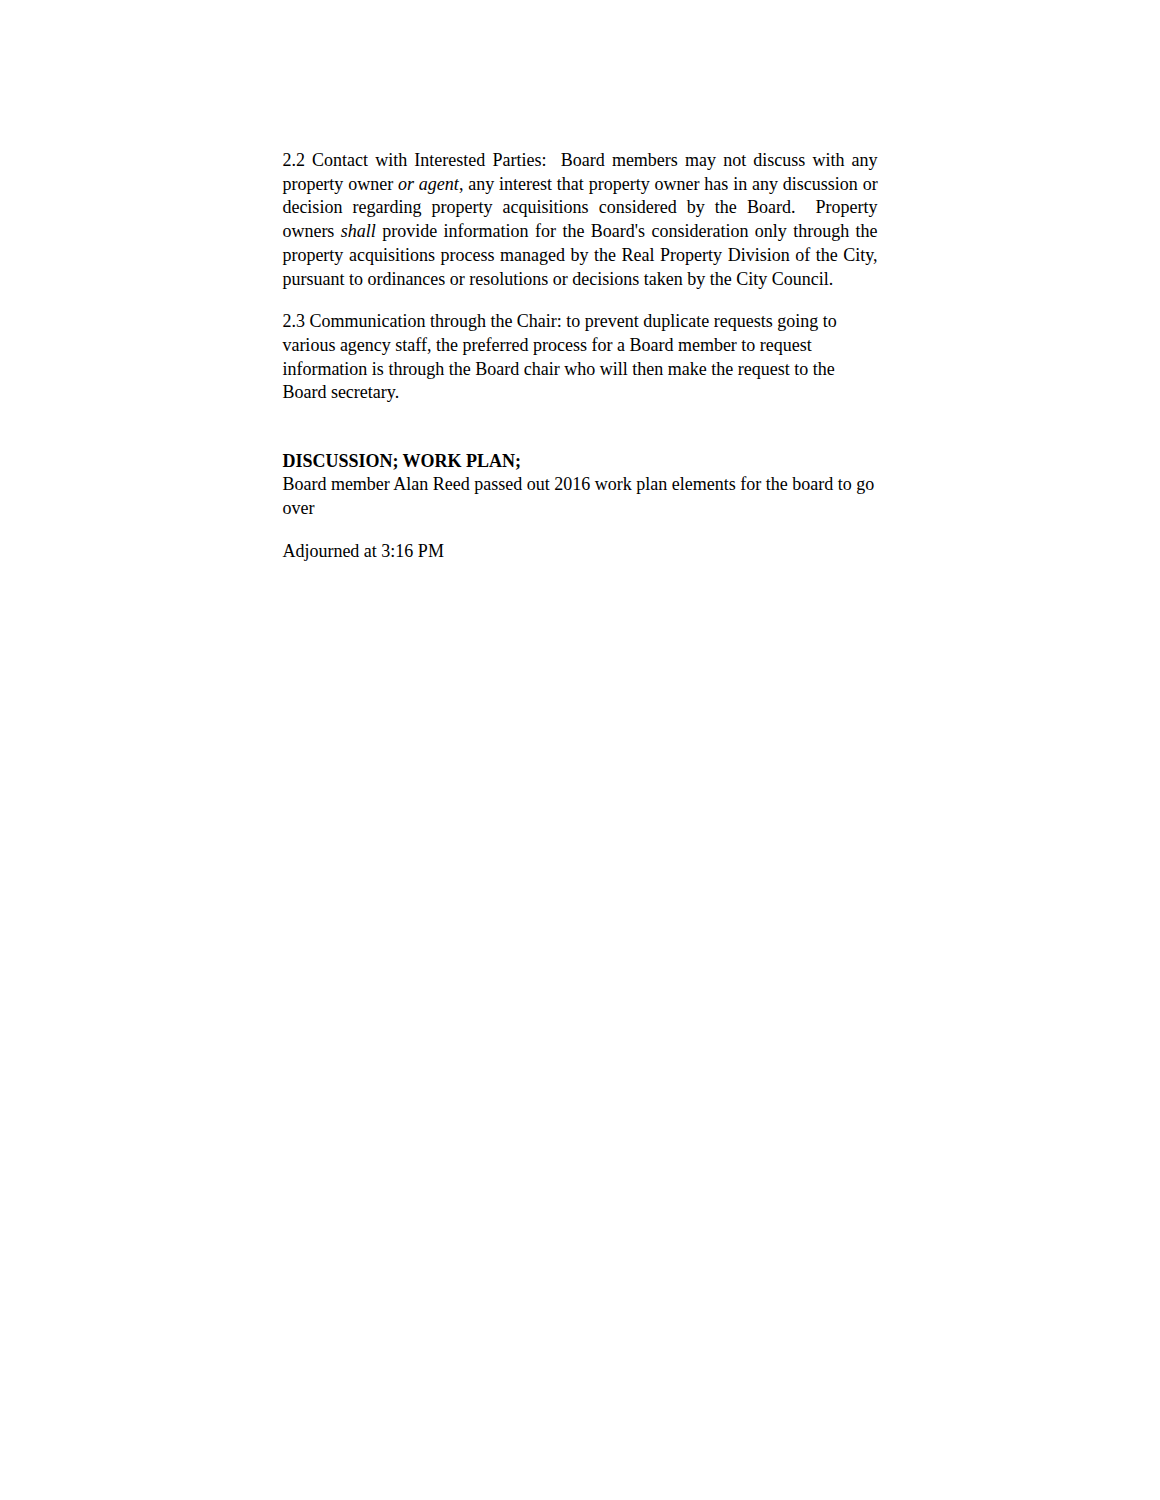2.2 Contact with Interested Parties: Board members may not discuss with any property owner or agent, any interest that property owner has in any discussion or decision regarding property acquisitions considered by the Board. Property owners shall provide information for the Board's consideration only through the property acquisitions process managed by the Real Property Division of the City, pursuant to ordinances or resolutions or decisions taken by the City Council.
2.3 Communication through the Chair: to prevent duplicate requests going to various agency staff, the preferred process for a Board member to request information is through the Board chair who will then make the request to the Board secretary.
DISCUSSION; WORK PLAN;
Board member Alan Reed passed out 2016 work plan elements for the board to go over
Adjourned at 3:16 PM